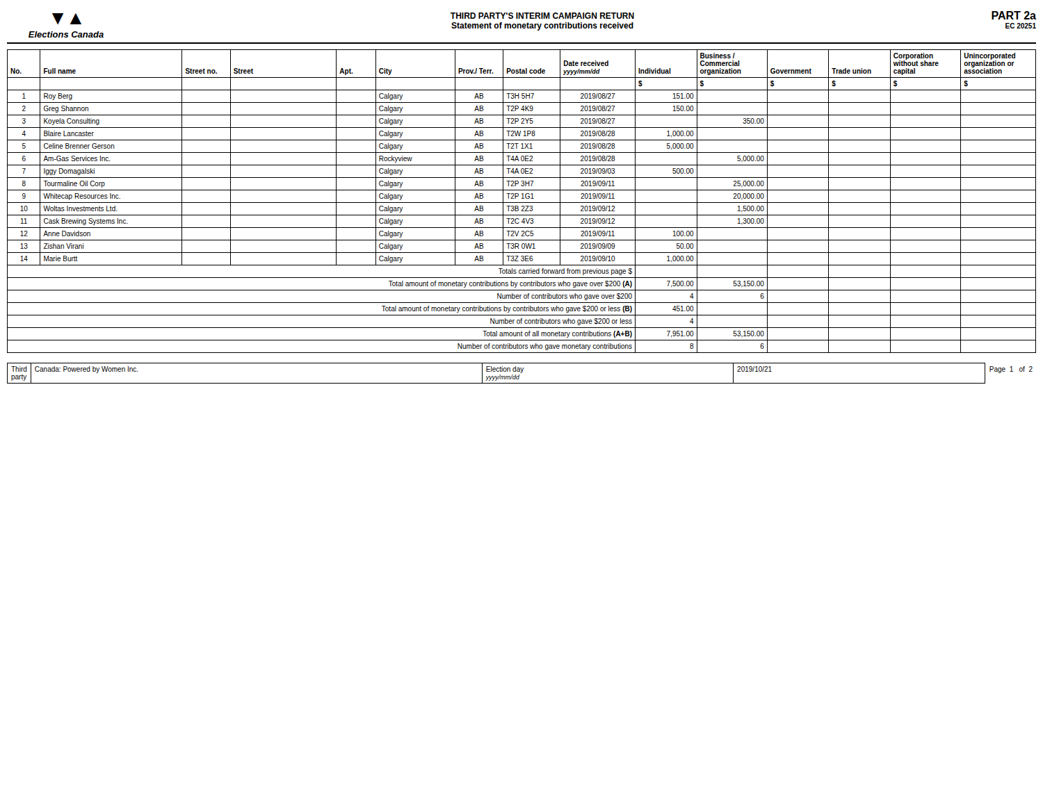▼▲
Elections Canada
THIRD PARTY'S INTERIM CAMPAIGN RETURN
Statement of monetary contributions received
PART 2a
EC 20251
| No. | Full name | Street no. | Street | Apt. | City | Prov./ Terr. | Postal code | Date received yyyy/mm/dd | Individual | Business / Commercial organization | Government | Trade union | Corporation without share capital | Unincorporated organization or association |
| --- | --- | --- | --- | --- | --- | --- | --- | --- | --- | --- | --- | --- | --- | --- |
| | | | | | | | | | $ | $ | $ | $ | $ | $ |
| 1 | Roy Berg | | | | Calgary | AB | T3H 5H7 | 2019/08/27 | 151.00 | | | | | |
| 2 | Greg Shannon | | | | Calgary | AB | T2P 4K9 | 2019/08/27 | 150.00 | | | | | |
| 3 | Koyela Consulting | | | | Calgary | AB | T2P 2Y5 | 2019/08/27 | | 350.00 | | | | |
| 4 | Blaire Lancaster | | | | Calgary | AB | T2W 1P8 | 2019/08/28 | 1,000.00 | | | | | |
| 5 | Celine Brenner Gerson | | | | Calgary | AB | T2T 1X1 | 2019/08/28 | 5,000.00 | | | | | |
| 6 | Am-Gas Services Inc. | | | | Rockyview | AB | T4A 0E2 | 2019/08/28 | | 5,000.00 | | | | |
| 7 | Iggy Domagalski | | | | Calgary | AB | T4A 0E2 | 2019/09/03 | 500.00 | | | | | |
| 8 | Tourmaline Oil Corp | | | | Calgary | AB | T2P 3H7 | 2019/09/11 | | 25,000.00 | | | | |
| 9 | Whitecap Resources Inc. | | | | Calgary | AB | T2P 1G1 | 2019/09/11 | | 20,000.00 | | | | |
| 10 | Woltas Investments Ltd. | | | | Calgary | AB | T3B 2Z3 | 2019/09/12 | | 1,500.00 | | | | |
| 11 | Cask Brewing Systems Inc. | | | | Calgary | AB | T2C 4V3 | 2019/09/12 | | 1,300.00 | | | | |
| 12 | Anne Davidson | | | | Calgary | AB | T2V 2C5 | 2019/09/11 | 100.00 | | | | | |
| 13 | Zishan Virani | | | | Calgary | AB | T3R 0W1 | 2019/09/09 | 50.00 | | | | | |
| 14 | Marie Burtt | | | | Calgary | AB | T3Z 3E6 | 2019/09/10 | 1,000.00 | | | | | |
| Totals carried forward from previous page $ | | | | | | |
| Total amount of monetary contributions by contributors who gave over $200 (A) | 7,500.00 | 53,150.00 | | | | |
| Number of contributors who gave over $200 | 4 | 6 | | | | |
| Total amount of monetary contributions by contributors who gave $200 or less (B) | 451.00 | | | | | |
| Number of contributors who gave $200 or less | 4 | | | | | |
| Total amount of all monetary contributions (A+B) | 7,951.00 | 53,150.00 | | | | |
| Number of contributors who gave monetary contributions | 8 | 6 | | | | |
| Third party | Canada: Powered by Women Inc. | Election day yyyy/mm/dd | 2019/10/21 | Page 1 of 2 |